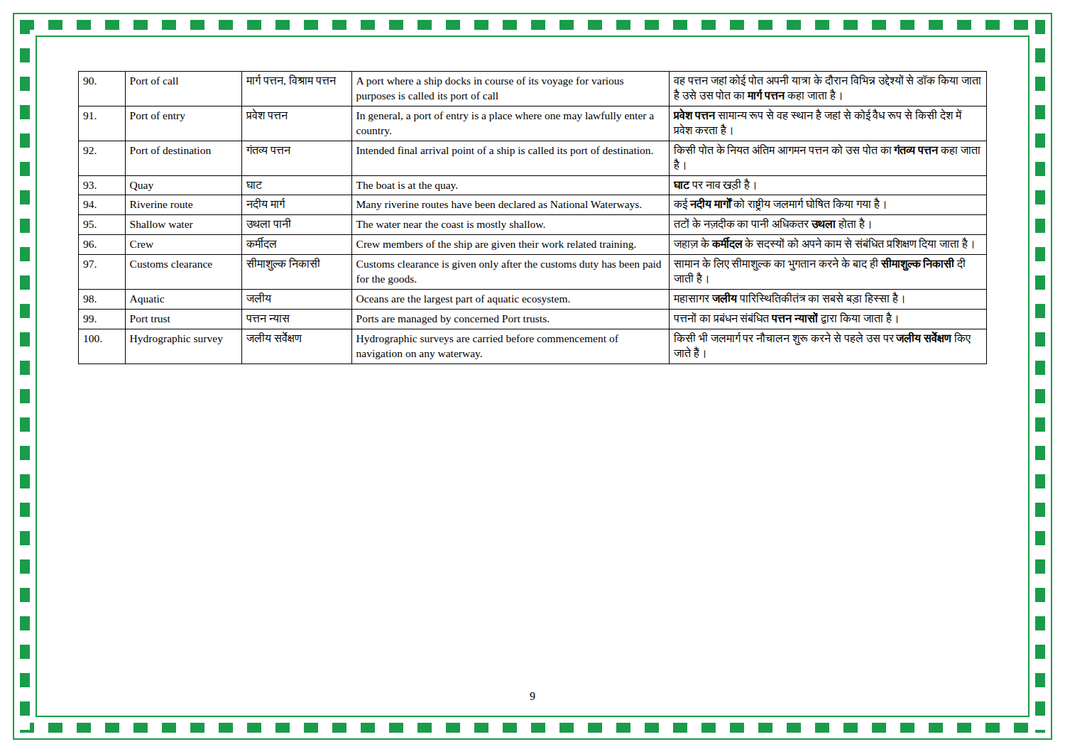| 90. | Port of call | मार्ग पत्तन, विश्राम पत्तन | A port where a ship docks in course of its voyage for various purposes is called its port of call | वह पत्तन जहां कोई पोत अपनी यात्रा के दौरान विभिन्न उद्देश्यों से डॉक किया जाता है उसे उस पोत का मार्ग पत्तन कहा जाता है। |
| 91. | Port of entry | प्रवेश पत्तन | In general, a port of entry is a place where one may lawfully enter a country. | प्रवेश पत्तन सामान्य रूप से वह स्थान है जहां से कोई वैध रूप से किसी देश में प्रवेश करता है। |
| 92. | Port of destination | गंतव्य पत्तन | Intended final arrival point of a ship is called its port of destination. | किसी पोत के नियत अंतिम आगमन पत्तन को उस पोत का गंतव्य पत्तन कहा जाता है। |
| 93. | Quay | घाट | The boat is at the quay. | घाट पर नाव खड़ी है। |
| 94. | Riverine route | नदीय मार्ग | Many riverine routes have been declared as National Waterways. | कई नदीय मार्गों को राष्ट्रीय जलमार्ग घोषित किया गया है। |
| 95. | Shallow water | उथला पानी | The water near the coast is mostly shallow. | तटों के नज़दीक का पानी अधिकतर उथला होता है। |
| 96. | Crew | कर्मीदल | Crew members of the ship are given their work related training. | जहाज़ के कर्मीदल के सदस्यों को अपने काम से संबंधित प्रशिक्षण दिया जाता है। |
| 97. | Customs clearance | सीमाशुल्क निकासी | Customs clearance is given only after the customs duty has been paid for the goods. | सामान के लिए सीमाशुल्क का भुगतान करने के बाद ही सीमाशुल्क निकासी दी जाती है। |
| 98. | Aquatic | जलीय | Oceans are the largest part of aquatic ecosystem. | महासागर जलीय पारिस्थितिकीतंत्र का सबसे बड़ा हिस्सा है। |
| 99. | Port trust | पत्तन न्यास | Ports are managed by concerned Port trusts. | पत्तनों का प्रबंधन संबंधित पत्तन न्यासों द्वारा किया जाता है। |
| 100. | Hydrographic survey | जलीय सर्वेक्षण | Hydrographic surveys are carried before commencement of navigation on any waterway. | किसी भी जलमार्ग पर नौचालन शुरू करने से पहले उस पर जलीय सर्वेक्षण किए जाते हैं। |
9